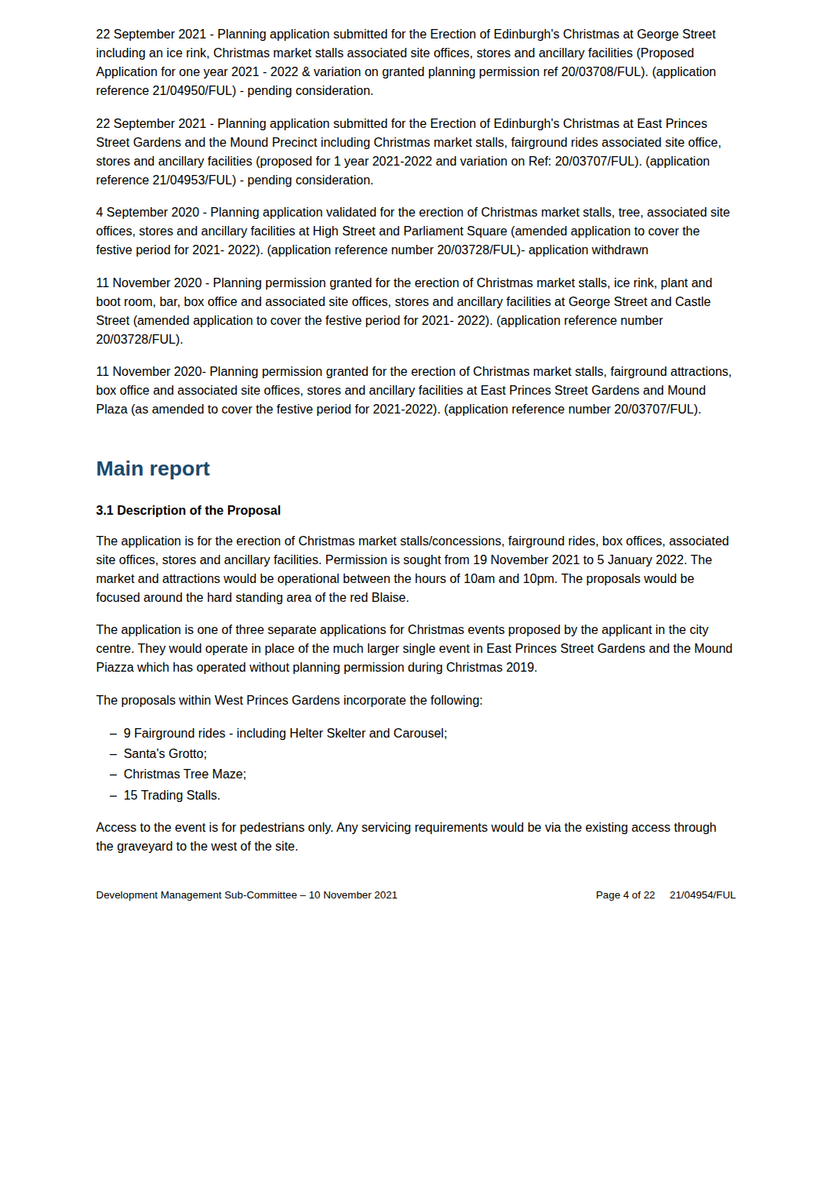22 September 2021 - Planning application submitted for the Erection of Edinburgh's Christmas at George Street including an ice rink, Christmas market stalls associated site offices, stores and ancillary facilities (Proposed Application for one year 2021 - 2022 & variation on granted planning permission ref 20/03708/FUL). (application reference 21/04950/FUL) - pending consideration.
22 September 2021 - Planning application submitted for the Erection of Edinburgh's Christmas at East Princes Street Gardens and the Mound Precinct including Christmas market stalls, fairground rides associated site office, stores and ancillary facilities (proposed for 1 year 2021-2022 and variation on Ref: 20/03707/FUL). (application reference 21/04953/FUL) - pending consideration.
4 September 2020 - Planning application validated for the erection of Christmas market stalls, tree, associated site offices, stores and ancillary facilities at High Street and Parliament Square (amended application to cover the festive period for 2021- 2022). (application reference number 20/03728/FUL)- application withdrawn
11 November 2020 - Planning permission granted for the erection of Christmas market stalls, ice rink, plant and boot room, bar, box office and associated site offices, stores and ancillary facilities at George Street and Castle Street (amended application to cover the festive period for 2021- 2022). (application reference number 20/03728/FUL).
11 November 2020- Planning permission granted for the erection of Christmas market stalls, fairground attractions, box office and associated site offices, stores and ancillary facilities at East Princes Street Gardens and Mound Plaza (as amended to cover the festive period for 2021-2022). (application reference number 20/03707/FUL).
Main report
3.1 Description of the Proposal
The application is for the erection of Christmas market stalls/concessions, fairground rides, box offices, associated site offices, stores and ancillary facilities. Permission is sought from 19 November 2021 to 5 January 2022. The market and attractions would be operational between the hours of 10am and 10pm. The proposals would be focused around the hard standing area of the red Blaise.
The application is one of three separate applications for Christmas events proposed by the applicant in the city centre. They would operate in place of the much larger single event in East Princes Street Gardens and the Mound Piazza which has operated without planning permission during Christmas 2019.
The proposals within West Princes Gardens incorporate the following:
9 Fairground rides - including Helter Skelter and Carousel;
Santa's Grotto;
Christmas Tree Maze;
15 Trading Stalls.
Access to the event is for pedestrians only. Any servicing requirements would be via the existing access through the graveyard to the west of the site.
Development Management Sub-Committee – 10 November 2021 Page 4 of 22 21/04954/FUL